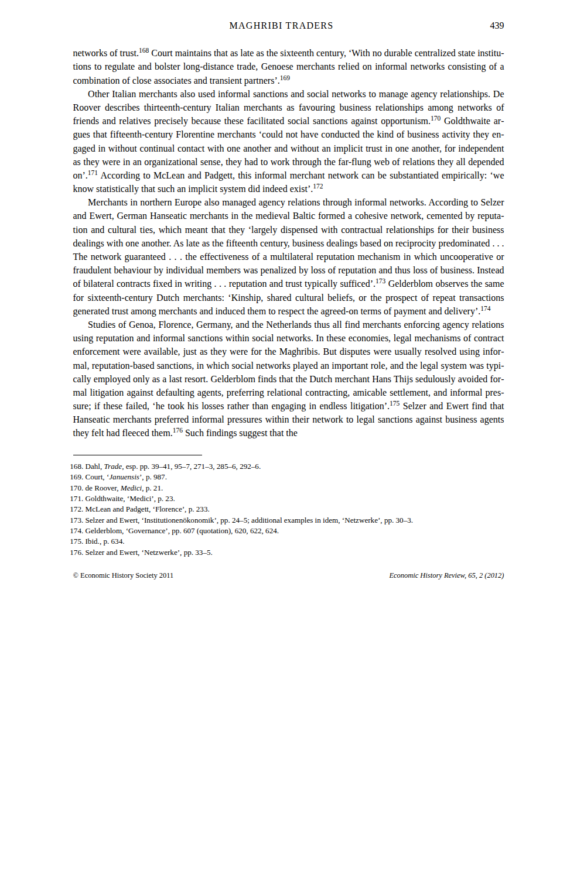Maghribi Traders 439
networks of trust.168 Court maintains that as late as the sixteenth century, ‘With no durable centralized state institutions to regulate and bolster long-distance trade, Genoese merchants relied on informal networks consisting of a combination of close associates and transient partners’.169
Other Italian merchants also used informal sanctions and social networks to manage agency relationships. De Roover describes thirteenth-century Italian merchants as favouring business relationships among networks of friends and relatives precisely because these facilitated social sanctions against opportunism.170 Goldthwaite argues that fifteenth-century Florentine merchants ‘could not have conducted the kind of business activity they engaged in without continual contact with one another and without an implicit trust in one another, for independent as they were in an organizational sense, they had to work through the far-flung web of relations they all depended on’.171 According to McLean and Padgett, this informal merchant network can be substantiated empirically: ‘we know statistically that such an implicit system did indeed exist’.172
Merchants in northern Europe also managed agency relations through informal networks. According to Selzer and Ewert, German Hanseatic merchants in the medieval Baltic formed a cohesive network, cemented by reputation and cultural ties, which meant that they ‘largely dispensed with contractual relationships for their business dealings with one another. As late as the fifteenth century, business dealings based on reciprocity predominated . . . The network guaranteed . . . the effectiveness of a multilateral reputation mechanism in which uncooperative or fraudulent behaviour by individual members was penalized by loss of reputation and thus loss of business. Instead of bilateral contracts fixed in writing . . . reputation and trust typically sufficed’.173 Gelderblom observes the same for sixteenth-century Dutch merchants: ‘Kinship, shared cultural beliefs, or the prospect of repeat transactions generated trust among merchants and induced them to respect the agreed-on terms of payment and delivery’.174
Studies of Genoa, Florence, Germany, and the Netherlands thus all find merchants enforcing agency relations using reputation and informal sanctions within social networks. In these economies, legal mechanisms of contract enforcement were available, just as they were for the Maghribis. But disputes were usually resolved using informal, reputation-based sanctions, in which social networks played an important role, and the legal system was typically employed only as a last resort. Gelderblom finds that the Dutch merchant Hans Thijs sedulously avoided formal litigation against defaulting agents, preferring relational contracting, amicable settlement, and informal pressure; if these failed, ‘he took his losses rather than engaging in endless litigation’.175 Selzer and Ewert find that Hanseatic merchants preferred informal pressures within their network to legal sanctions against business agents they felt had fleeced them.176 Such findings suggest that the
Dahl, Trade, esp. pp. 39–41, 95–7, 271–3, 285–6, 292–6.
Court, ‘Januensis’, p. 987.
de Roover, Medici, p. 21.
Goldthwaite, ‘Medici’, p. 23.
McLean and Padgett, ‘Florence’, p. 233.
Selzer and Ewert, ‘Institutionenökonomik’, pp. 24–5; additional examples in idem, ‘Netzwerke’, pp. 30–3.
Gelderblom, ‘Governance’, pp. 607 (quotation), 620, 622, 624.
Ibid., p. 634.
Selzer and Ewert, ‘Netzwerke’, pp. 33–5.
© Economic History Society 2011 Economic History Review, 65, 2 (2012)